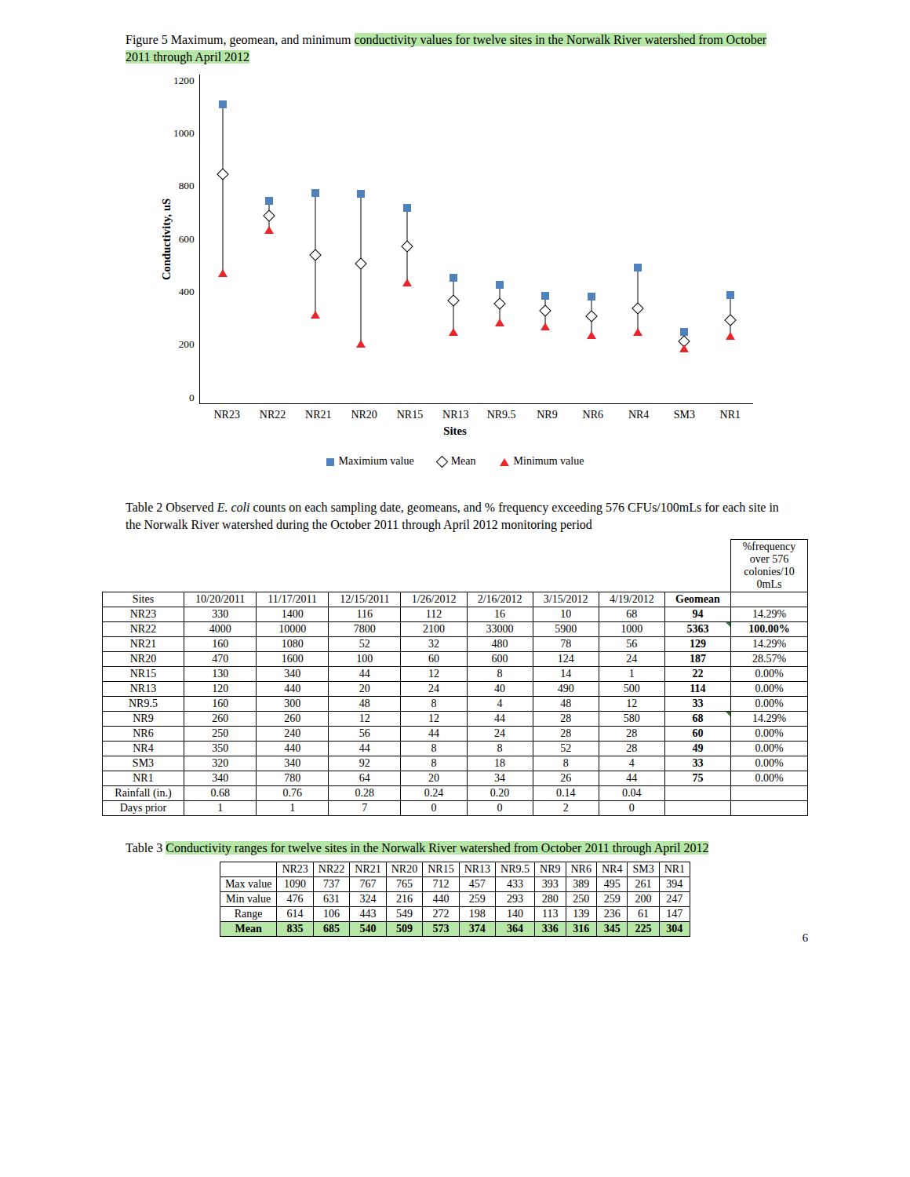Figure 5 Maximum, geomean, and minimum conductivity values for twelve sites in the Norwalk River watershed from October 2011 through April 2012
Conductivity, uS
1200
1000
800
600
400
200
0
NR23
NR22
NR21
NR20
NR15
NR13
NR9.5
NR9
NR6
NR4
SM3
NR1
Sites
Maximium value
Mean
Minimum value
Table 2 Observed E. coli counts on each sampling date, geomeans, and % frequency exceeding 576 CFUs/100mLs for each site in the Norwalk River watershed during the October 2011 through April 2012 monitoring period
| | | | | | | | | | %frequency over 576 colonies/10 0mLs |
| --- | --- | --- | --- | --- | --- | --- | --- | --- | --- |
| Sites | 10/20/2011 | 11/17/2011 | 12/15/2011 | 1/26/2012 | 2/16/2012 | 3/15/2012 | 4/19/2012 | Geomean | |
| NR23 | 330 | 1400 | 116 | 112 | 16 | 10 | 68 | 94 | 14.29% |
| NR22 | 4000 | 10000 | 7800 | 2100 | 33000 | 5900 | 1000 | 5363 | 100.00% |
| NR21 | 160 | 1080 | 52 | 32 | 480 | 78 | 56 | 129 | 14.29% |
| NR20 | 470 | 1600 | 100 | 60 | 600 | 124 | 24 | 187 | 28.57% |
| NR15 | 130 | 340 | 44 | 12 | 8 | 14 | 1 | 22 | 0.00% |
| NR13 | 120 | 440 | 20 | 24 | 40 | 490 | 500 | 114 | 0.00% |
| NR9.5 | 160 | 300 | 48 | 8 | 4 | 48 | 12 | 33 | 0.00% |
| NR9 | 260 | 260 | 12 | 12 | 44 | 28 | 580 | 68 | 14.29% |
| NR6 | 250 | 240 | 56 | 44 | 24 | 28 | 28 | 60 | 0.00% |
| NR4 | 350 | 440 | 44 | 8 | 8 | 52 | 28 | 49 | 0.00% |
| SM3 | 320 | 340 | 92 | 8 | 18 | 8 | 4 | 33 | 0.00% |
| NR1 | 340 | 780 | 64 | 20 | 34 | 26 | 44 | 75 | 0.00% |
| Rainfall (in.) | 0.68 | 0.76 | 0.28 | 0.24 | 0.20 | 0.14 | 0.04 | | |
| Days prior | 1 | 1 | 7 | 0 | 0 | 2 | 0 | | |
Table 3 Conductivity ranges for twelve sites in the Norwalk River watershed from October 2011 through April 2012
| | NR23 | NR22 | NR21 | NR20 | NR15 | NR13 | NR9.5 | NR9 | NR6 | NR4 | SM3 | NR1 |
| --- | --- | --- | --- | --- | --- | --- | --- | --- | --- | --- | --- | --- |
| Max value | 1090 | 737 | 767 | 765 | 712 | 457 | 433 | 393 | 389 | 495 | 261 | 394 |
| Min value | 476 | 631 | 324 | 216 | 440 | 259 | 293 | 280 | 250 | 259 | 200 | 247 |
| Range | 614 | 106 | 443 | 549 | 272 | 198 | 140 | 113 | 139 | 236 | 61 | 147 |
| Mean | 835 | 685 | 540 | 509 | 573 | 374 | 364 | 336 | 316 | 345 | 225 | 304 |
6